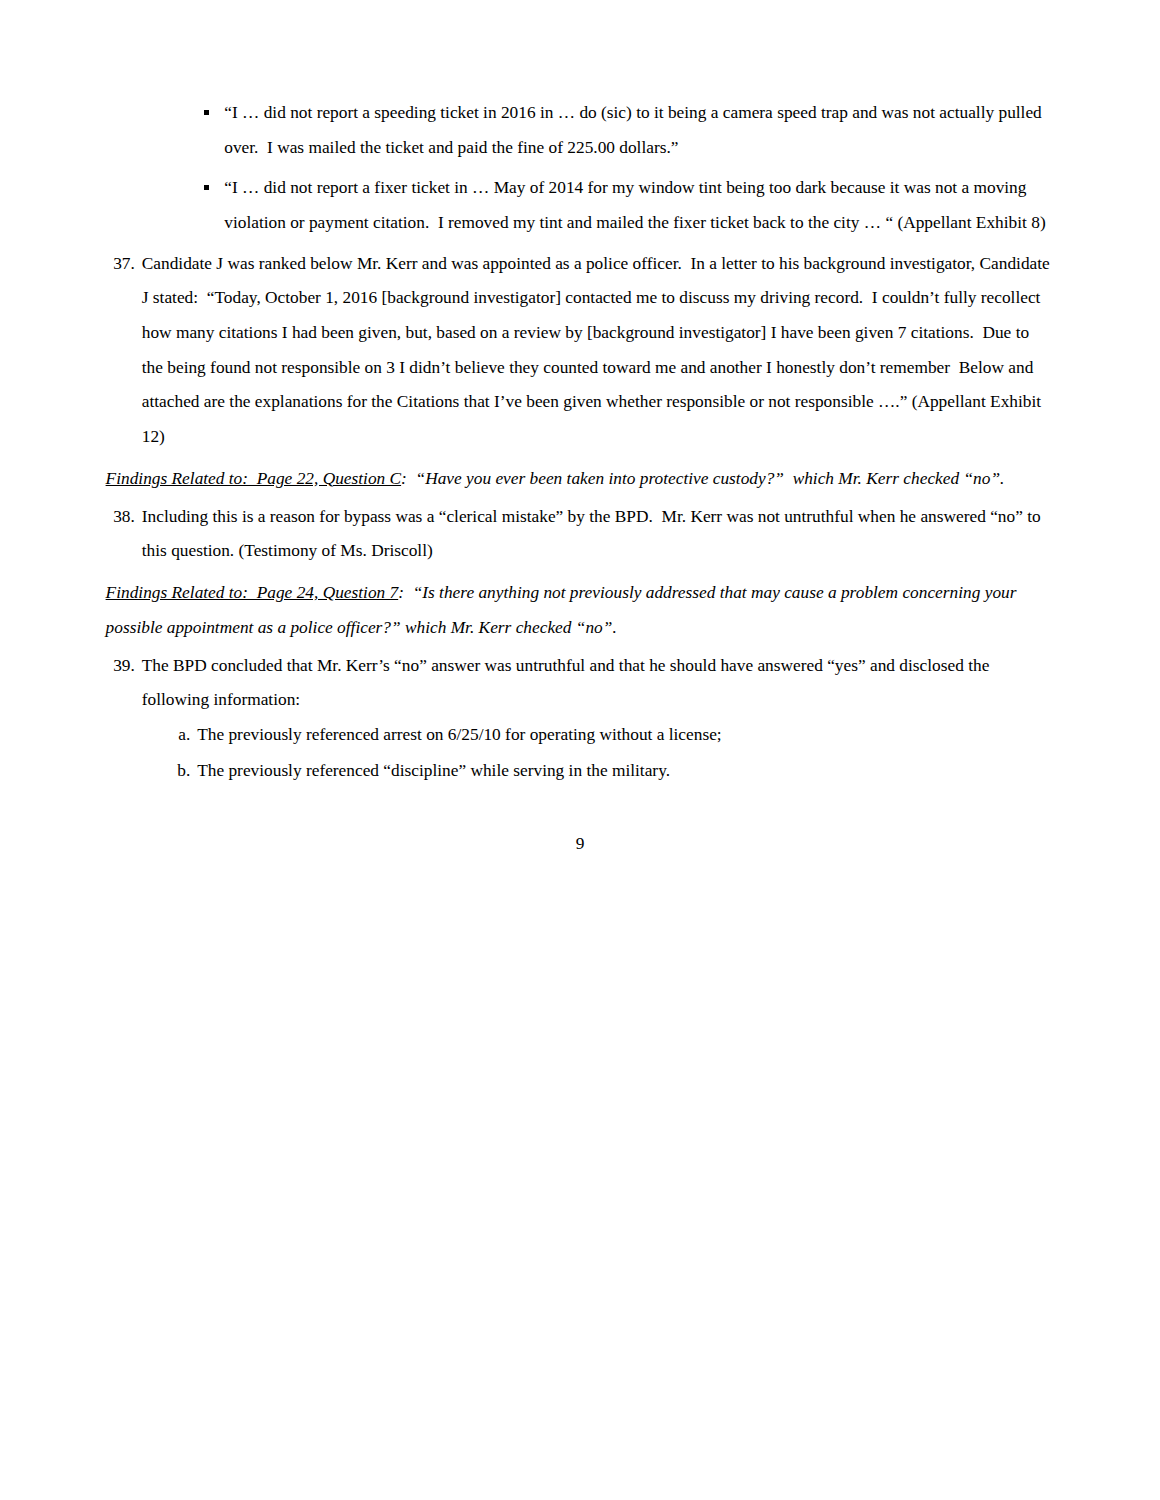“I … did not report a speeding ticket in 2016 in … do (sic) to it being a camera speed trap and was not actually pulled over. I was mailed the ticket and paid the fine of 225.00 dollars.”
“I … did not report a fixer ticket in … May of 2014 for my window tint being too dark because it was not a moving violation or payment citation. I removed my tint and mailed the fixer ticket back to the city … “ (Appellant Exhibit 8)
Candidate J was ranked below Mr. Kerr and was appointed as a police officer. In a letter to his background investigator, Candidate J stated: “Today, October 1, 2016 [background investigator] contacted me to discuss my driving record. I couldn’t fully recollect how many citations I had been given, but, based on a review by [background investigator] I have been given 7 citations. Due to the being found not responsible on 3 I didn’t believe they counted toward me and another I honestly don’t remember Below and attached are the explanations for the Citations that I’ve been given whether responsible or not responsible ….” (Appellant Exhibit 12)
Findings Related to: Page 22, Question C: “Have you ever been taken into protective custody?” which Mr. Kerr checked “no”.
Including this is a reason for bypass was a “clerical mistake” by the BPD. Mr. Kerr was not untruthful when he answered “no” to this question. (Testimony of Ms. Driscoll)
Findings Related to: Page 24, Question 7: “Is there anything not previously addressed that may cause a problem concerning your possible appointment as a police officer?” which Mr. Kerr checked “no”.
The BPD concluded that Mr. Kerr’s “no” answer was untruthful and that he should have answered “yes” and disclosed the following information:
The previously referenced arrest on 6/25/10 for operating without a license;
The previously referenced “discipline” while serving in the military.
9